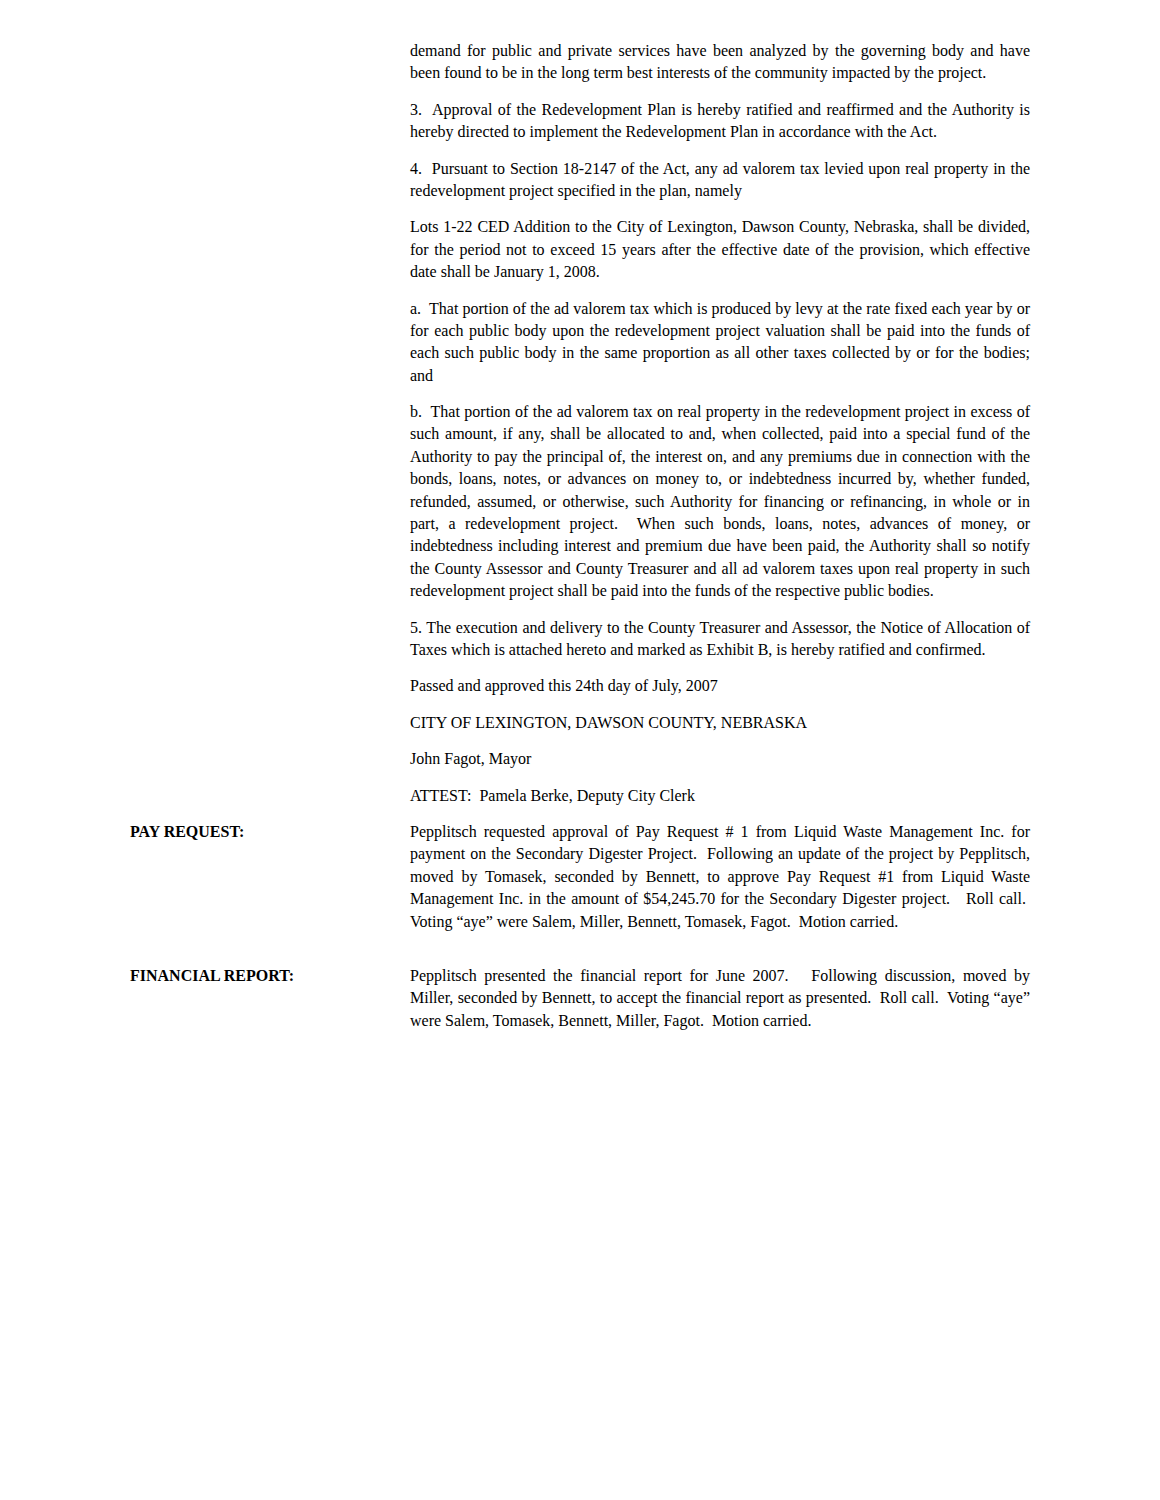demand for public and private services have been analyzed by the governing body and have been found to be in the long term best interests of the community impacted by the project.
3. Approval of the Redevelopment Plan is hereby ratified and reaffirmed and the Authority is hereby directed to implement the Redevelopment Plan in accordance with the Act.
4. Pursuant to Section 18-2147 of the Act, any ad valorem tax levied upon real property in the redevelopment project specified in the plan, namely
Lots 1-22 CED Addition to the City of Lexington, Dawson County, Nebraska, shall be divided, for the period not to exceed 15 years after the effective date of the provision, which effective date shall be January 1, 2008.
a. That portion of the ad valorem tax which is produced by levy at the rate fixed each year by or for each public body upon the redevelopment project valuation shall be paid into the funds of each such public body in the same proportion as all other taxes collected by or for the bodies; and
b. That portion of the ad valorem tax on real property in the redevelopment project in excess of such amount, if any, shall be allocated to and, when collected, paid into a special fund of the Authority to pay the principal of, the interest on, and any premiums due in connection with the bonds, loans, notes, or advances on money to, or indebtedness incurred by, whether funded, refunded, assumed, or otherwise, such Authority for financing or refinancing, in whole or in part, a redevelopment project. When such bonds, loans, notes, advances of money, or indebtedness including interest and premium due have been paid, the Authority shall so notify the County Assessor and County Treasurer and all ad valorem taxes upon real property in such redevelopment project shall be paid into the funds of the respective public bodies.
5. The execution and delivery to the County Treasurer and Assessor, the Notice of Allocation of Taxes which is attached hereto and marked as Exhibit B, is hereby ratified and confirmed.
Passed and approved this 24th day of July, 2007
CITY OF LEXINGTON, DAWSON COUNTY, NEBRASKA
John Fagot, Mayor
ATTEST: Pamela Berke, Deputy City Clerk
PAY REQUEST:
Pepplitsch requested approval of Pay Request # 1 from Liquid Waste Management Inc. for payment on the Secondary Digester Project. Following an update of the project by Pepplitsch, moved by Tomasek, seconded by Bennett, to approve Pay Request #1 from Liquid Waste Management Inc. in the amount of $54,245.70 for the Secondary Digester project. Roll call. Voting “aye” were Salem, Miller, Bennett, Tomasek, Fagot. Motion carried.
FINANCIAL REPORT:
Pepplitsch presented the financial report for June 2007. Following discussion, moved by Miller, seconded by Bennett, to accept the financial report as presented. Roll call. Voting “aye” were Salem, Tomasek, Bennett, Miller, Fagot. Motion carried.